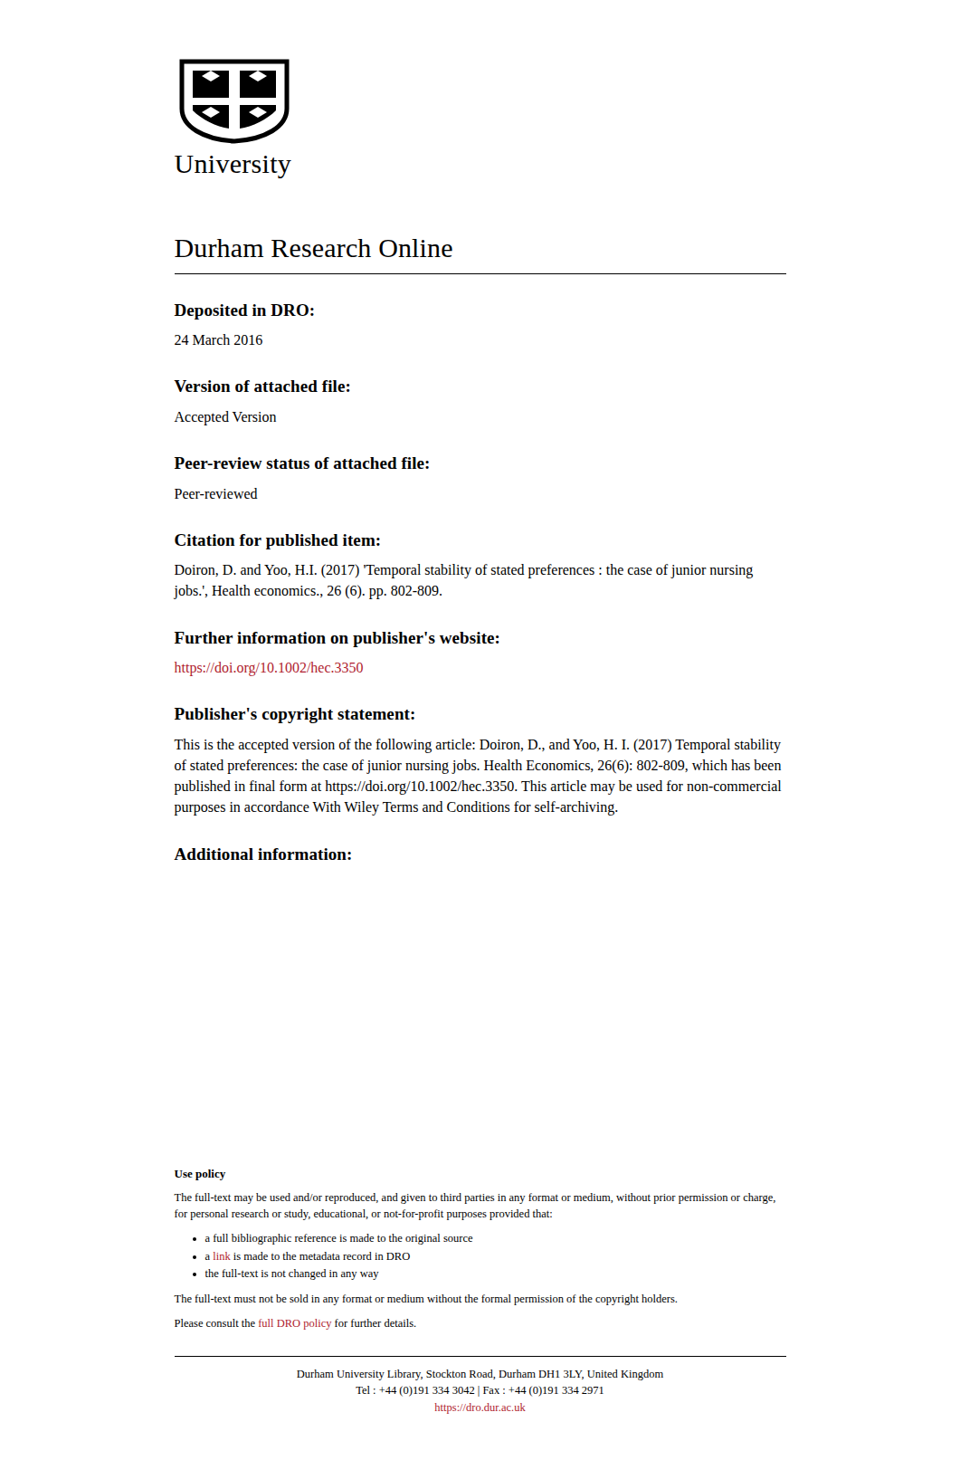University
Durham Research Online
Deposited in DRO:
24 March 2016
Version of attached file:
Accepted Version
Peer-review status of attached file:
Peer-reviewed
Citation for published item:
Doiron, D. and Yoo, H.I. (2017) 'Temporal stability of stated preferences : the case of junior nursing jobs.', Health economics., 26 (6). pp. 802-809.
Further information on publisher's website:
https://doi.org/10.1002/hec.3350
Publisher's copyright statement:
This is the accepted version of the following article: Doiron, D., and Yoo, H. I. (2017) Temporal stability of stated preferences: the case of junior nursing jobs. Health Economics, 26(6): 802-809, which has been published in final form at https://doi.org/10.1002/hec.3350. This article may be used for non-commercial purposes in accordance With Wiley Terms and Conditions for self-archiving.
Additional information:
Use policy
The full-text may be used and/or reproduced, and given to third parties in any format or medium, without prior permission or charge, for personal research or study, educational, or not-for-profit purposes provided that:
a full bibliographic reference is made to the original source
a link is made to the metadata record in DRO
the full-text is not changed in any way
The full-text must not be sold in any format or medium without the formal permission of the copyright holders.
Please consult the full DRO policy for further details.
Durham University Library, Stockton Road, Durham DH1 3LY, United Kingdom
Tel : +44 (0)191 334 3042 | Fax : +44 (0)191 334 2971
https://dro.dur.ac.uk